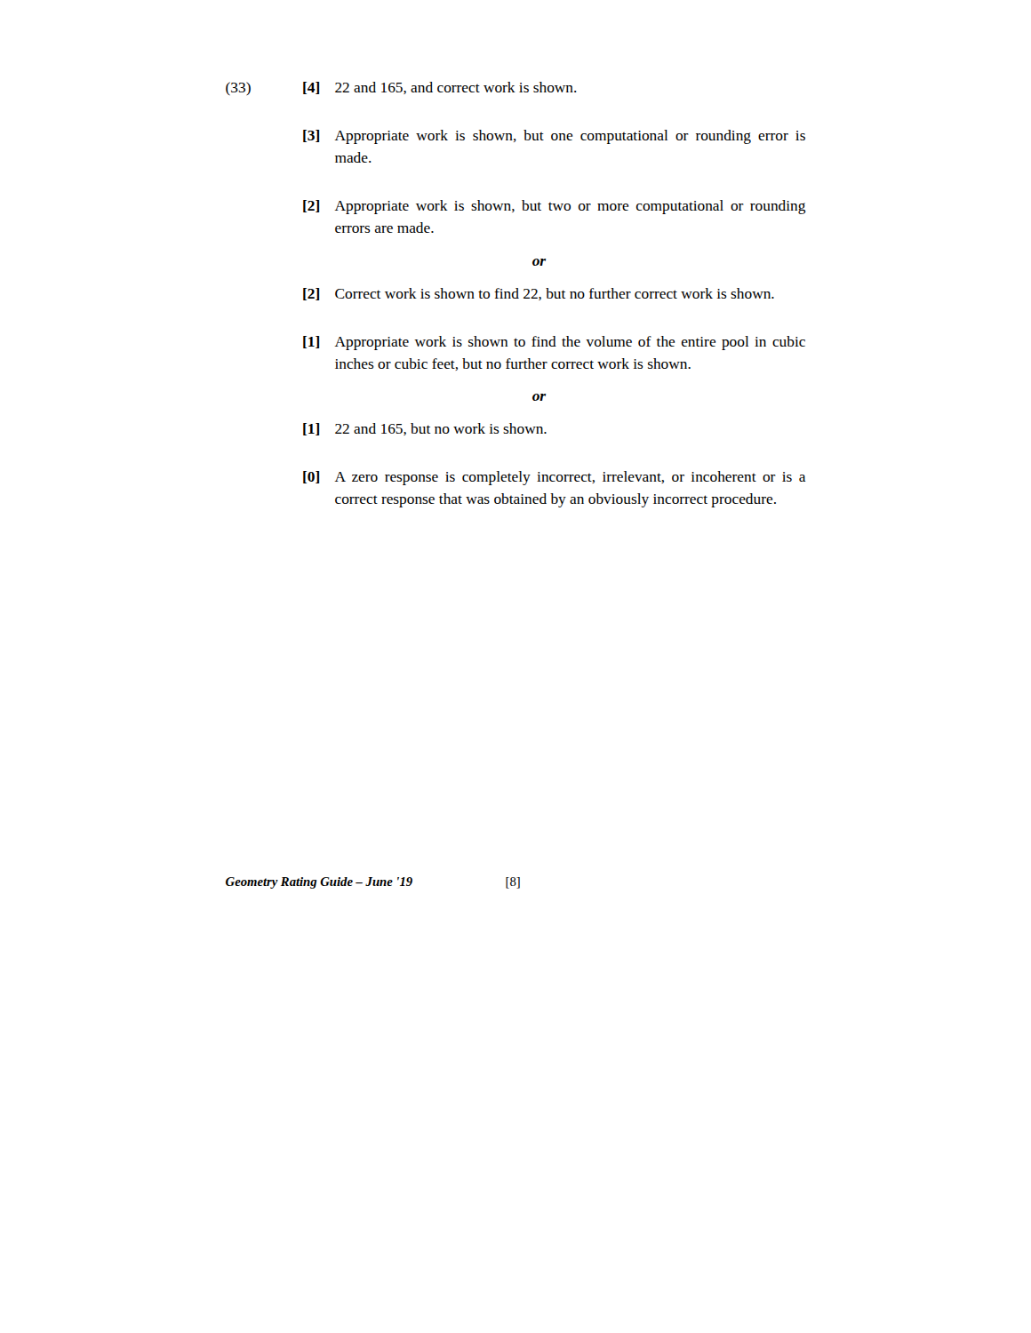(33)
[4]
22 and 165, and correct work is shown.
[3]
Appropriate work is shown, but one computational or rounding error is made.
[2]
Appropriate work is shown, but two or more computational or rounding errors are made.
or
[2]
Correct work is shown to find 22, but no further correct work is shown.
[1]
Appropriate work is shown to find the volume of the entire pool in cubic inches or cubic feet, but no further correct work is shown.
or
[1]
22 and 165, but no work is shown.
[0]
A zero response is completely incorrect, irrelevant, or incoherent or is a correct response that was obtained by an obviously incorrect procedure.
Geometry Rating Guide – June '19 [8]